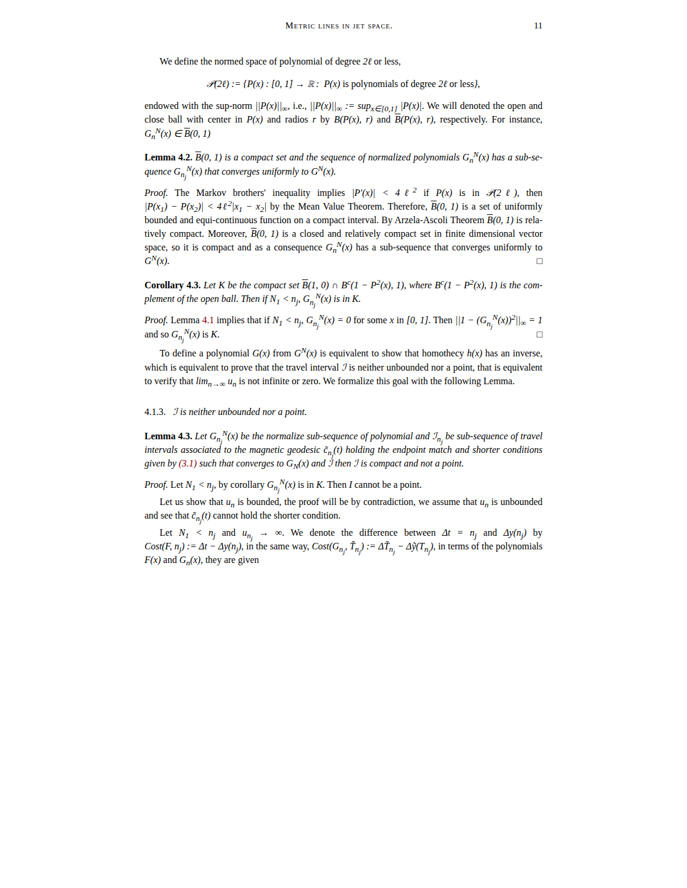Metric lines in jet space. 11
We define the normed space of polynomial of degree 2ℓ or less,
𝒫(2ℓ) := {P(x) : [0, 1] → ℝ : P(x) is polynomials of degree 2ℓ or less},
endowed with the sup-norm ||P(x)||∞, i.e., ||P(x)||∞ := supx∈[0,1] |P(x)|. We will denoted the open and close ball with center in P(x) and radios r by B(P(x), r) and B(P(x), r), respectively. For instance, GnN(x) ∈ B(0, 1)
Lemma 4.2. B(0, 1) is a compact set and the sequence of normalized polynomials GnN(x) has a sub-sequence GnjN(x) that converges uniformly to GN(x).
Proof. The Markov brothers' inequality implies |P′(x)| < 4ℓ2 if P(x) is in 𝒫(2ℓ), then |P(x1) − P(x2)| < 4ℓ2|x1 − x2| by the Mean Value Theorem. Therefore, B(0, 1) is a set of uniformly bounded and equi-continuous function on a compact interval. By Arzela-Ascoli Theorem B(0, 1) is relatively compact. Moreover, B(0, 1) is a closed and relatively compact set in finite dimensional vector space, so it is compact and as a consequence GnN(x) has a sub-sequence that converges uniformly to GN(x). □
Corollary 4.3. Let K be the compact set B(1, 0) ∩ Bc(1 − P2(x), 1), where Bc(1 − P2(x), 1) is the complement of the open ball. Then if N1 < nj, GnjN(x) is in K.
Proof. Lemma 4.1 implies that if N1 < nj, GnjN(x) = 0 for some x in [0, 1]. Then ||1 − (GnjN(x))2||∞ = 1 and so GnjN(x) is K. □
To define a polynomial G(x) from GN(x) is equivalent to show that homothecy h(x) has an inverse, which is equivalent to prove that the travel interval ℐ is neither unbounded nor a point, that is equivalent to verify that limn→∞ un is not infinite or zero. We formalize this goal with the following Lemma.
4.1.3. ℐ is neither unbounded nor a point.
Lemma 4.3. Let GnjN(x) be the normalize sub-sequence of polynomial and ℐnj be sub-sequence of travel intervals associated to the magnetic geodesic c̃nj(t) holding the endpoint match and shorter conditions given by (3.1) such that converges to GN(x) and ℐ then ℐ is compact and not a point.
Proof. Let N1 < nj, by corollary GnjN(x) is in K. Then I cannot be a point.
Let us show that un is bounded, the proof will be by contradiction, we assume that un is unbounded and see that c̃nj(t) cannot hold the shorter condition.
Let N1 < nj and unj → ∞. We denote the difference between Δt = nj and Δy(nj) by Cost(F, nj) := Δt − Δy(nj), in the same way, Cost(Gnj, T̃nj) := ΔT̃nj − Δỹ(Tnj), in terms of the polynomials F(x) and Gn(x), they are given